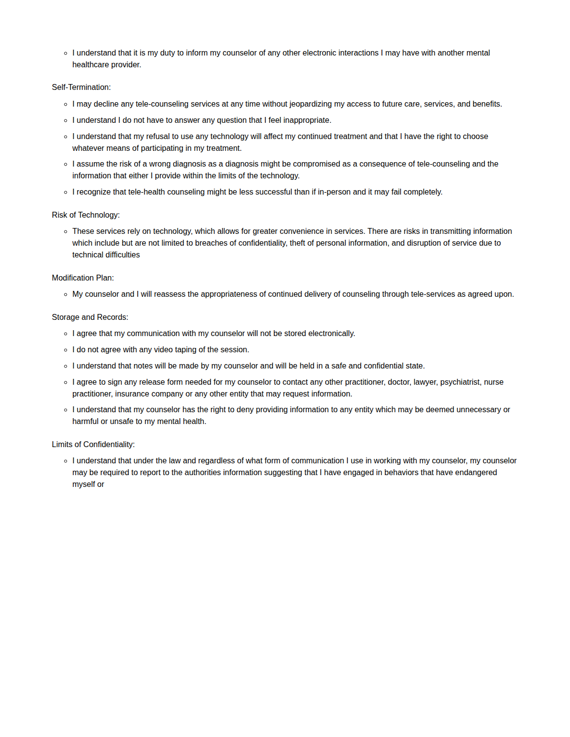I understand that it is my duty to inform my counselor of any other electronic interactions I may have with another mental healthcare provider.
Self-Termination:
I may decline any tele-counseling services at any time without jeopardizing my access to future care, services, and benefits.
I understand I do not have to answer any question that I feel inappropriate.
I understand that my refusal to use any technology will affect my continued treatment and that I have the right to choose whatever means of participating in my treatment.
I assume the risk of a wrong diagnosis as a diagnosis might be compromised as a consequence of tele-counseling and the information that either I provide within the limits of the technology.
I recognize that tele-health counseling might be less successful than if in-person and it may fail completely.
Risk of Technology:
These services rely on technology, which allows for greater convenience in services. There are risks in transmitting information which include but are not limited to breaches of confidentiality, theft of personal information, and disruption of service due to technical difficulties
Modification Plan:
My counselor and I will reassess the appropriateness of continued delivery of counseling through tele-services as agreed upon.
Storage and Records:
I agree that my communication with my counselor will not be stored electronically.
I do not agree with any video taping of the session.
I understand that notes will be made by my counselor and will be held in a safe and confidential state.
I agree to sign any release form needed for my counselor to contact any other practitioner, doctor, lawyer, psychiatrist, nurse practitioner, insurance company or any other entity that may request information.
I understand that my counselor has the right to deny providing information to any entity which may be deemed unnecessary or harmful or unsafe to my mental health.
Limits of Confidentiality:
I understand that under the law and regardless of what form of communication I use in working with my counselor, my counselor may be required to report to the authorities information suggesting that I have engaged in behaviors that have endangered myself or